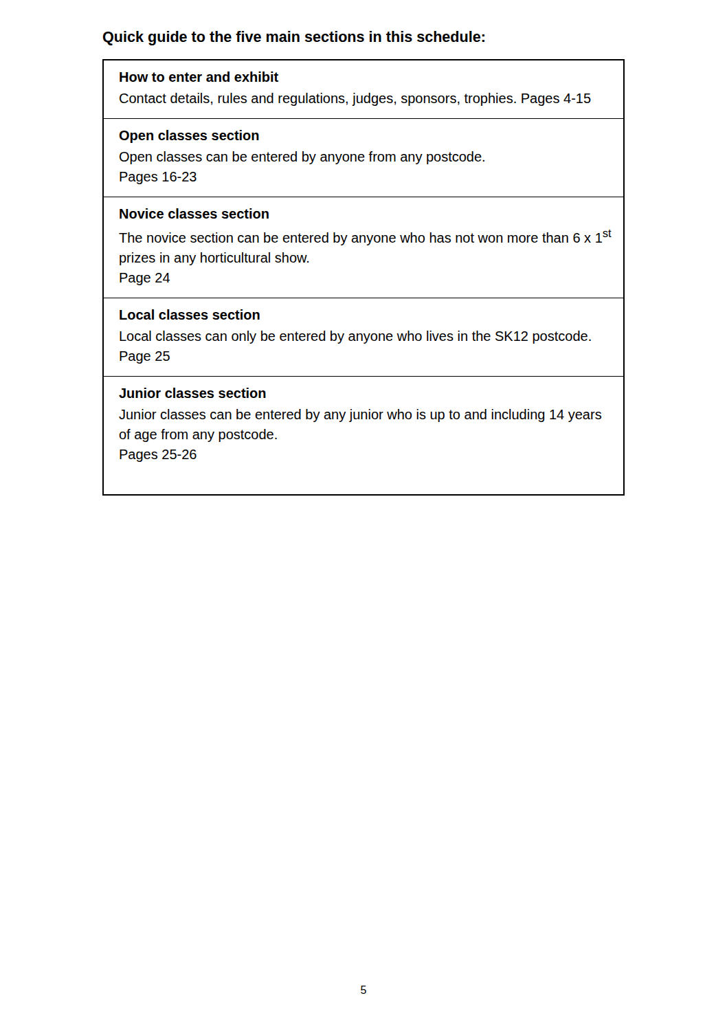Quick guide to the five main sections in this schedule:
| How to enter and exhibit Contact details, rules and regulations, judges, sponsors, trophies. Pages 4-15 |
| Open classes section Open classes can be entered by anyone from any postcode. Pages 16-23 |
| Novice classes section The novice section can be entered by anyone who has not won more than 6 x 1 st prizes in any horticultural show. Page 24 |
| Local classes section Local classes can only be entered by anyone who lives in the SK12 postcode. Page 25 |
| Junior classes section Junior classes can be entered by any junior who is up to and including 14 years of age from any postcode. Pages 25-26 |
5